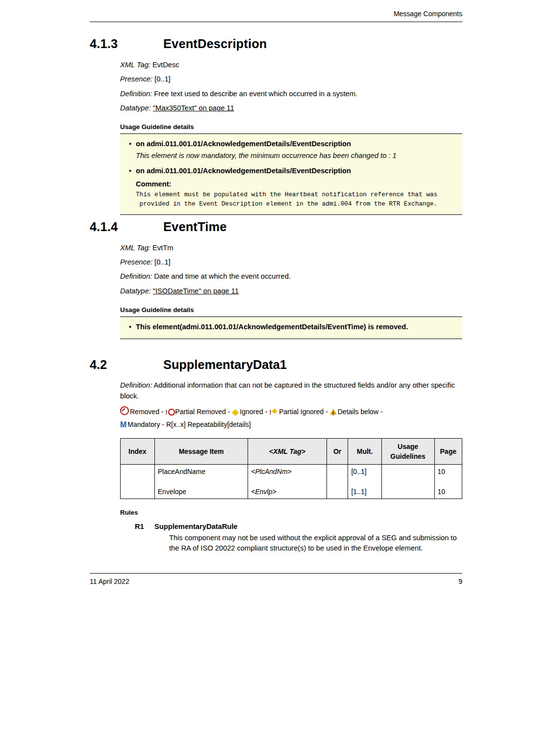Message Components
4.1.3 EventDescription
XML Tag: EvtDesc
Presence: [0..1]
Definition: Free text used to describe an event which occurred in a system.
Datatype: "Max350Text" on page 11
Usage Guideline details
on admi.011.001.01/AcknowledgementDetails/EventDescription
This element is now mandatory, the minimum occurrence has been changed to : 1
on admi.011.001.01/AcknowledgementDetails/EventDescription
Comment:
This element must be populated with the Heartbeat notification reference that was provided in the Event Description element in the admi.004 from the RTR Exchange.
4.1.4 EventTime
XML Tag: EvtTm
Presence: [0..1]
Definition: Date and time at which the event occurred.
Datatype: "ISODateTime" on page 11
Usage Guideline details
This element(admi.011.001.01/AcknowledgementDetails/EventTime) is removed.
4.2 SupplementaryData1
Definition: Additional information that can not be captured in the structured fields and/or any other specific block.
Removed - Partial Removed - Ignored - Partial Ignored - Details below -
MMandatory - R[x..x] Repeatability[details]
| Index | Message Item | <XML Tag> | Or | Mult. | Usage Guidelines | Page |
| --- | --- | --- | --- | --- | --- | --- |
| | PlaceAndName Envelope | <PlcAndNm> <Envlp> | | [0..1] [1..1] | | 10 10 |
Rules
R1 SupplementaryDataRule
This component may not be used without the explicit approval of a SEG and submission to the RA of ISO 20022 compliant structure(s) to be used in the Envelope element.
11 April 2022 9